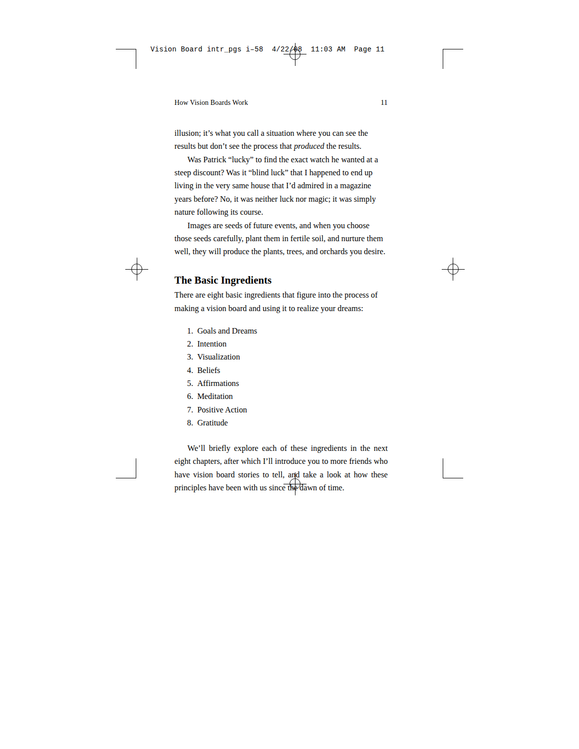Vision Board intr_pgs i–58 4/22/08 11:03 AM Page 11
How Vision Boards Work 11
illusion; it’s what you call a situation where you can see the results but don’t see the process that produced the results.
Was Patrick “lucky” to find the exact watch he wanted at a steep discount? Was it “blind luck” that I happened to end up living in the very same house that I’d admired in a magazine years before? No, it was neither luck nor magic; it was simply nature following its course.
Images are seeds of future events, and when you choose those seeds carefully, plant them in fertile soil, and nurture them well, they will produce the plants, trees, and orchards you desire.
The Basic Ingredients
There are eight basic ingredients that figure into the process of making a vision board and using it to realize your dreams:
Goals and Dreams
Intention
Visualization
Beliefs
Affirmations
Meditation
Positive Action
Gratitude
We’ll briefly explore each of these ingredients in the next eight chapters, after which I’ll introduce you to more friends who have vision board stories to tell, and take a look at how these principles have been with us since the dawn of time.